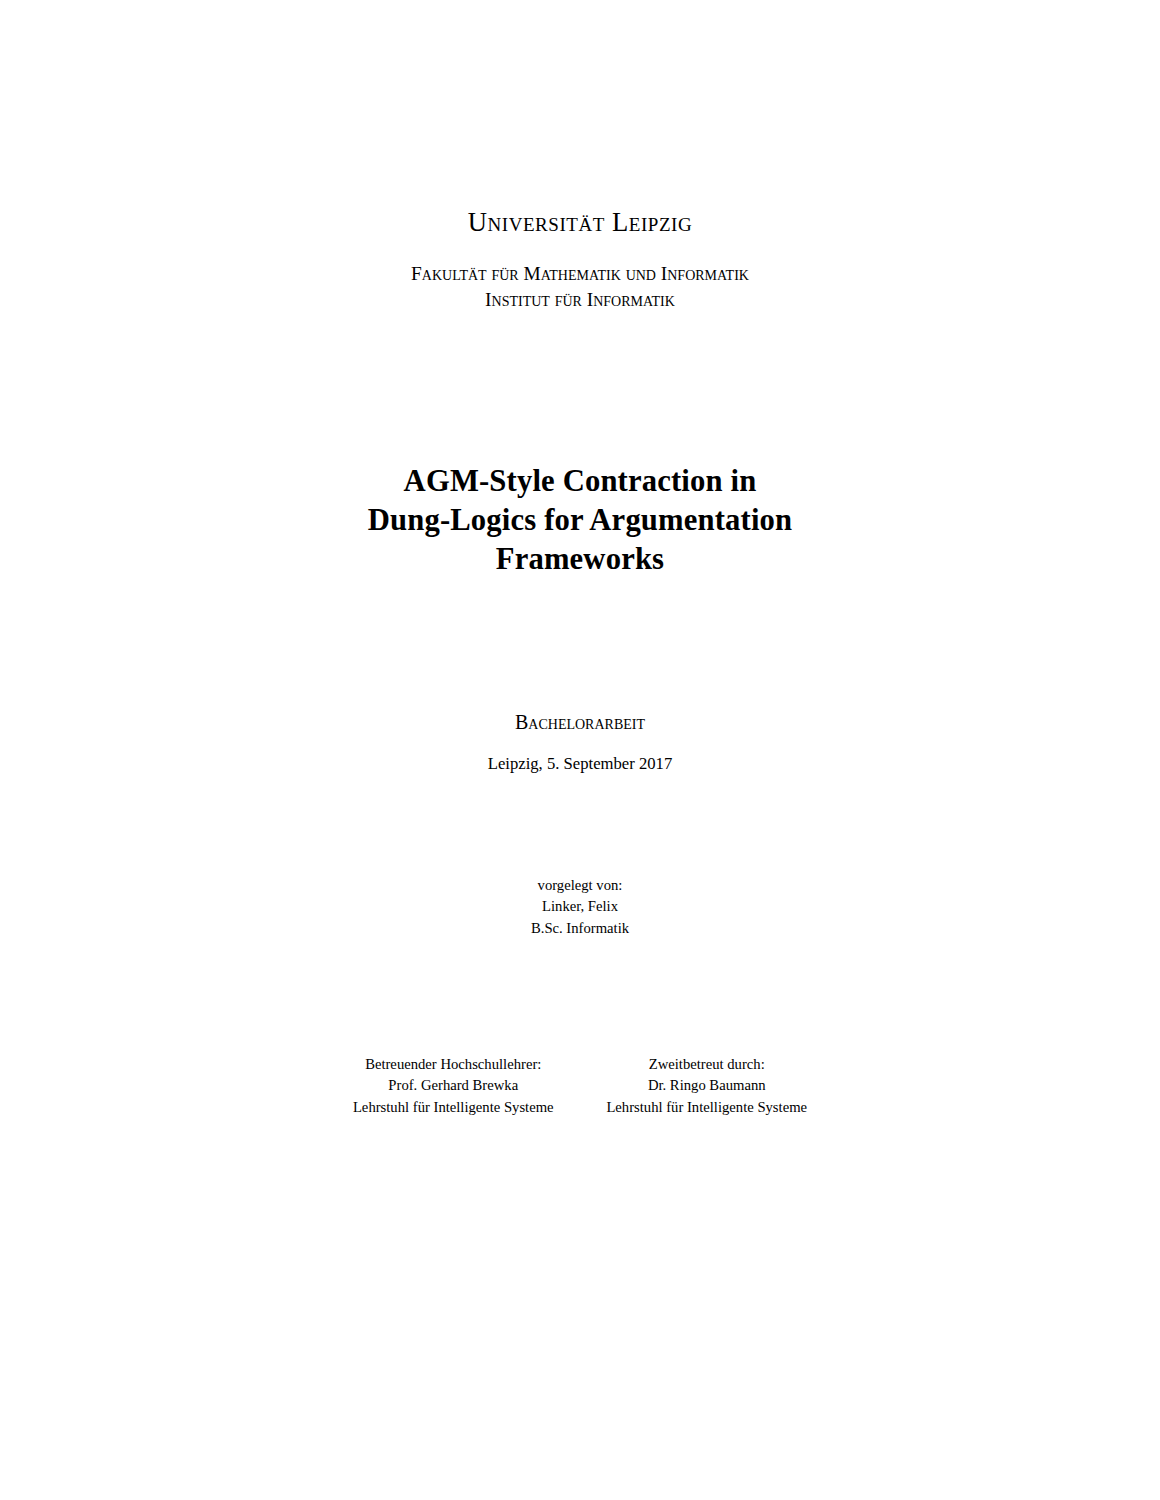Universität Leipzig
Fakultät für Mathematik und Informatik
Institut für Informatik
AGM-Style Contraction in
Dung-Logics for Argumentation
Frameworks
Bachelorarbeit
Leipzig, 5. September 2017
vorgelegt von:
Linker, Felix
B.Sc. Informatik
Betreuender Hochschullehrer:
Prof. Gerhard Brewka
Lehrstuhl für Intelligente Systeme
Zweitbetreut durch:
Dr. Ringo Baumann
Lehrstuhl für Intelligente Systeme